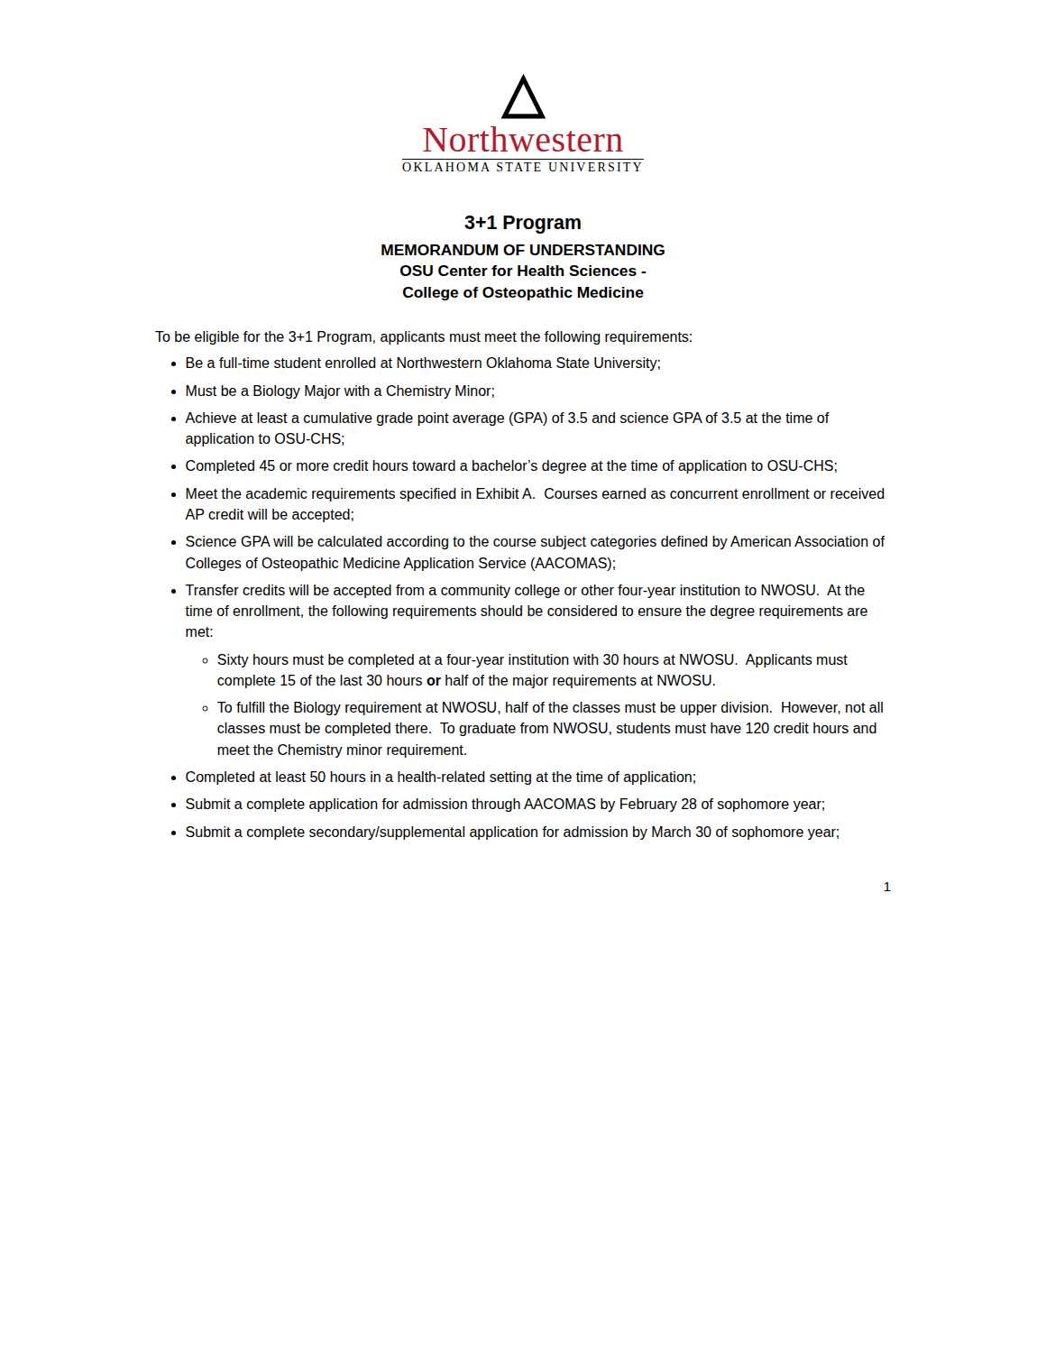△ Northwestern OKLAHOMA STATE UNIVERSITY
3+1 Program
MEMORANDUM OF UNDERSTANDING
OSU Center for Health Sciences -
College of Osteopathic Medicine
To be eligible for the 3+1 Program, applicants must meet the following requirements:
Be a full-time student enrolled at Northwestern Oklahoma State University;
Must be a Biology Major with a Chemistry Minor;
Achieve at least a cumulative grade point average (GPA) of 3.5 and science GPA of 3.5 at the time of application to OSU-CHS;
Completed 45 or more credit hours toward a bachelor’s degree at the time of application to OSU-CHS;
Meet the academic requirements specified in Exhibit A. Courses earned as concurrent enrollment or received AP credit will be accepted;
Science GPA will be calculated according to the course subject categories defined by American Association of Colleges of Osteopathic Medicine Application Service (AACOMAS);
Transfer credits will be accepted from a community college or other four-year institution to NWOSU. At the time of enrollment, the following requirements should be considered to ensure the degree requirements are met:
Sixty hours must be completed at a four-year institution with 30 hours at NWOSU. Applicants must complete 15 of the last 30 hours or half of the major requirements at NWOSU.
To fulfill the Biology requirement at NWOSU, half of the classes must be upper division. However, not all classes must be completed there. To graduate from NWOSU, students must have 120 credit hours and meet the Chemistry minor requirement.
Completed at least 50 hours in a health-related setting at the time of application;
Submit a complete application for admission through AACOMAS by February 28 of sophomore year;
Submit a complete secondary/supplemental application for admission by March 30 of sophomore year;
1